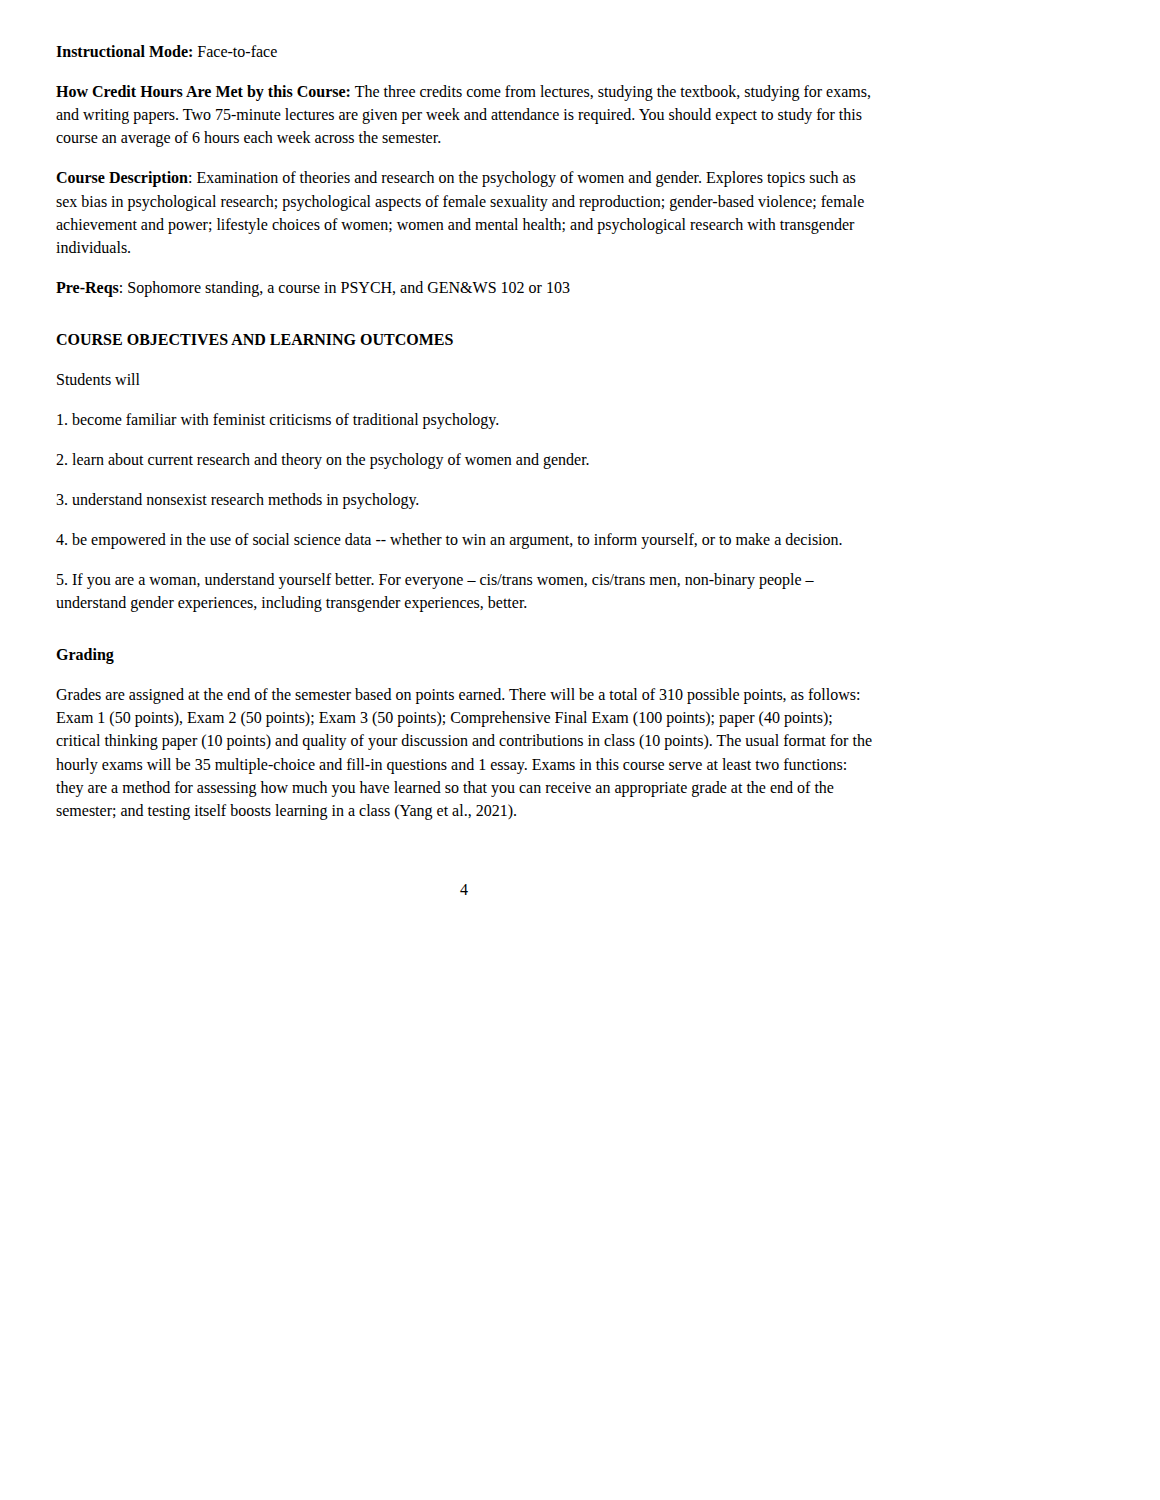Instructional Mode: Face-to-face
How Credit Hours Are Met by this Course: The three credits come from lectures, studying the textbook, studying for exams, and writing papers. Two 75-minute lectures are given per week and attendance is required. You should expect to study for this course an average of 6 hours each week across the semester.
Course Description: Examination of theories and research on the psychology of women and gender. Explores topics such as sex bias in psychological research; psychological aspects of female sexuality and reproduction; gender-based violence; female achievement and power; lifestyle choices of women; women and mental health; and psychological research with transgender individuals.
Pre-Reqs: Sophomore standing, a course in PSYCH, and GEN&WS 102 or 103
COURSE OBJECTIVES AND LEARNING OUTCOMES
Students will
1. become familiar with feminist criticisms of traditional psychology.
2. learn about current research and theory on the psychology of women and gender.
3. understand nonsexist research methods in psychology.
4. be empowered in the use of social science data -- whether to win an argument, to inform yourself, or to make a decision.
5. If you are a woman, understand yourself better. For everyone – cis/trans women, cis/trans men, non-binary people – understand gender experiences, including transgender experiences, better.
Grading
Grades are assigned at the end of the semester based on points earned. There will be a total of 310 possible points, as follows: Exam 1 (50 points), Exam 2 (50 points); Exam 3 (50 points); Comprehensive Final Exam (100 points); paper (40 points); critical thinking paper (10 points) and quality of your discussion and contributions in class (10 points). The usual format for the hourly exams will be 35 multiple-choice and fill-in questions and 1 essay. Exams in this course serve at least two functions: they are a method for assessing how much you have learned so that you can receive an appropriate grade at the end of the semester; and testing itself boosts learning in a class (Yang et al., 2021).
4